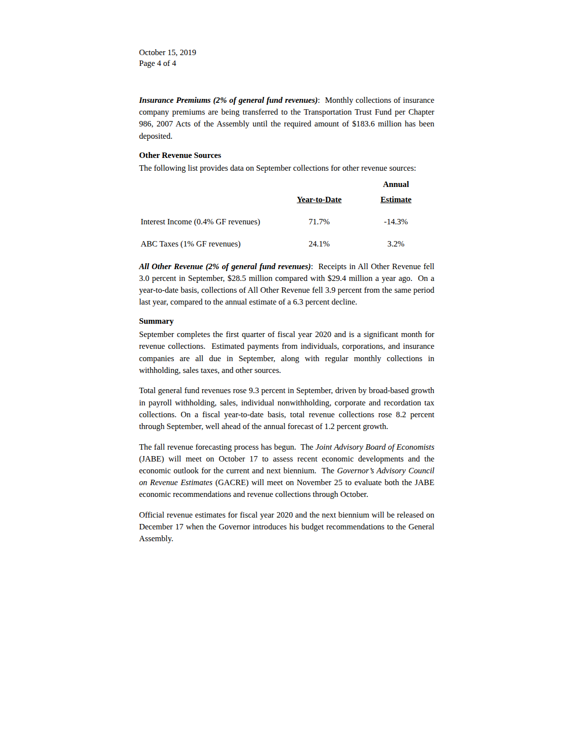October 15, 2019
Page 4 of 4
Insurance Premiums (2% of general fund revenues): Monthly collections of insurance company premiums are being transferred to the Transportation Trust Fund per Chapter 986, 2007 Acts of the Assembly until the required amount of $183.6 million has been deposited.
Other Revenue Sources
The following list provides data on September collections for other revenue sources:
| | | Annual |
| | Year-to-Date | Estimate |
| Interest Income (0.4% GF revenues) | 71.7% | -14.3% |
| ABC Taxes (1% GF revenues) | 24.1% | 3.2% |
All Other Revenue (2% of general fund revenues): Receipts in All Other Revenue fell 3.0 percent in September, $28.5 million compared with $29.4 million a year ago. On a year-to-date basis, collections of All Other Revenue fell 3.9 percent from the same period last year, compared to the annual estimate of a 6.3 percent decline.
Summary
September completes the first quarter of fiscal year 2020 and is a significant month for revenue collections. Estimated payments from individuals, corporations, and insurance companies are all due in September, along with regular monthly collections in withholding, sales taxes, and other sources.
Total general fund revenues rose 9.3 percent in September, driven by broad-based growth in payroll withholding, sales, individual nonwithholding, corporate and recordation tax collections. On a fiscal year-to-date basis, total revenue collections rose 8.2 percent through September, well ahead of the annual forecast of 1.2 percent growth.
The fall revenue forecasting process has begun. The Joint Advisory Board of Economists (JABE) will meet on October 17 to assess recent economic developments and the economic outlook for the current and next biennium. The Governor’s Advisory Council on Revenue Estimates (GACRE) will meet on November 25 to evaluate both the JABE economic recommendations and revenue collections through October.
Official revenue estimates for fiscal year 2020 and the next biennium will be released on December 17 when the Governor introduces his budget recommendations to the General Assembly.